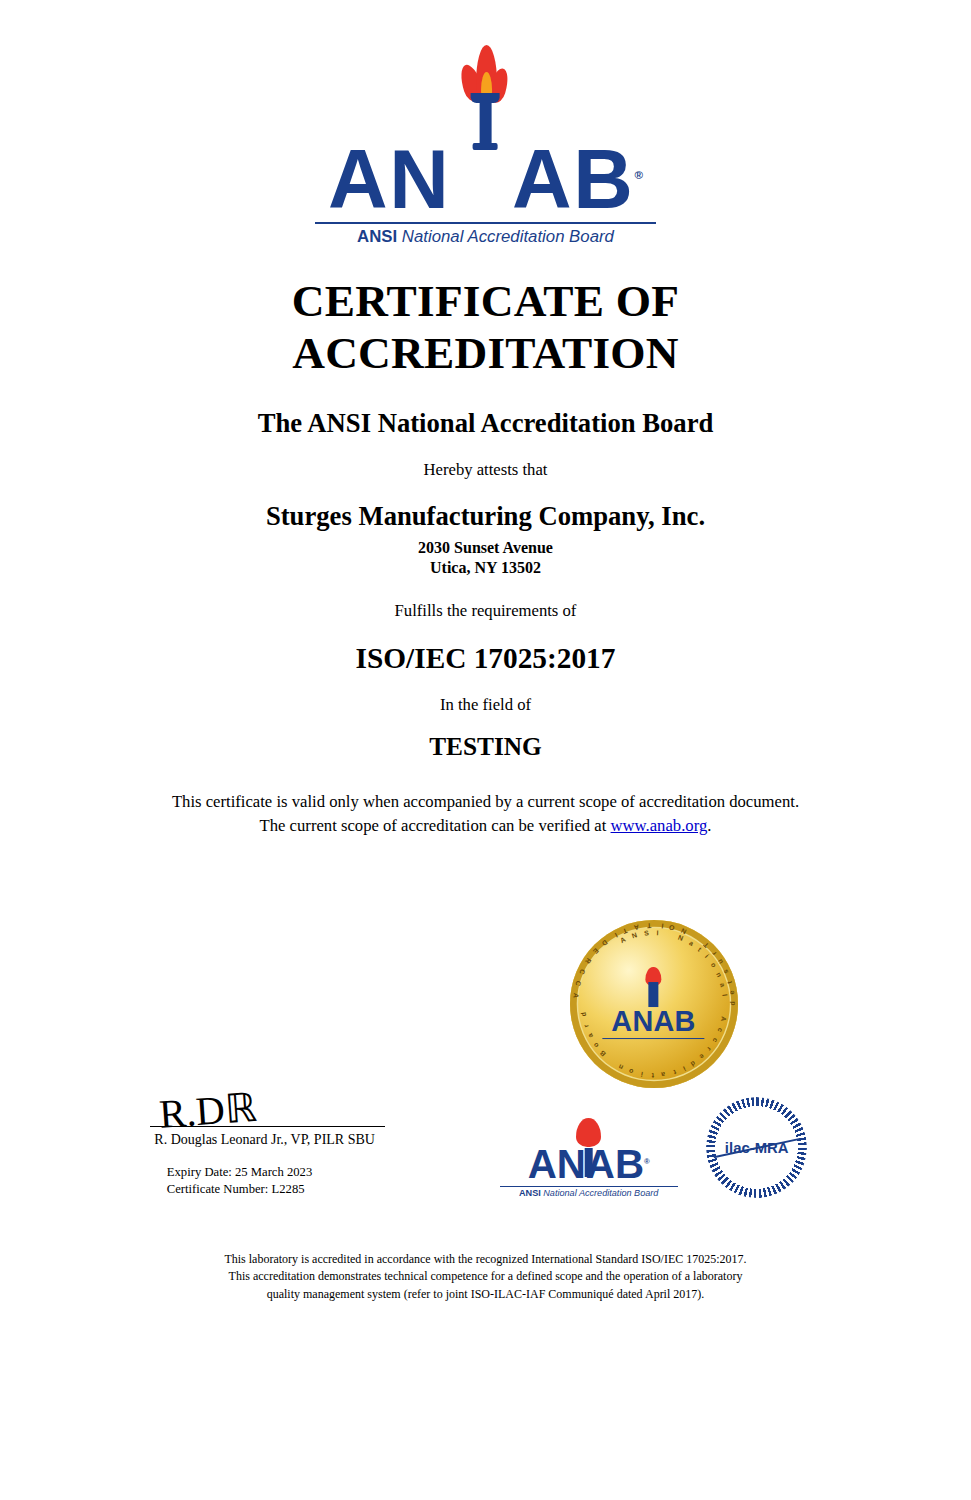ANAAB®
ANSI National Accreditation Board
CERTIFICATE OF ACCREDITATION
The ANSI National Accreditation Board
Hereby attests that
Sturges Manufacturing Company, Inc.
2030 Sunset Avenue
Utica, NY 13502
Fulfills the requirements of
ISO/IEC 17025:2017
In the field of
TESTING
This certificate is valid only when accompanied by a current scope of accreditation document.
The current scope of accreditation can be verified at www.anab.org.
R.Dℝ
R. Douglas Leonard Jr., VP, PILR SBU
Expiry Date: 25 March 2023
Certificate Number: L2285
A N S I N a t i o n a l A c c r e d i t a t i o n B o a r d A C C R E D I T A T I O N T r u s t e d
ANAB
ANAB®
ANSI National Accreditation Board
ilac-MRA
This laboratory is accredited in accordance with the recognized International Standard ISO/IEC 17025:2017.
This accreditation demonstrates technical competence for a defined scope and the operation of a laboratory
quality management system (refer to joint ISO-ILAC-IAF Communiqué dated April 2017).